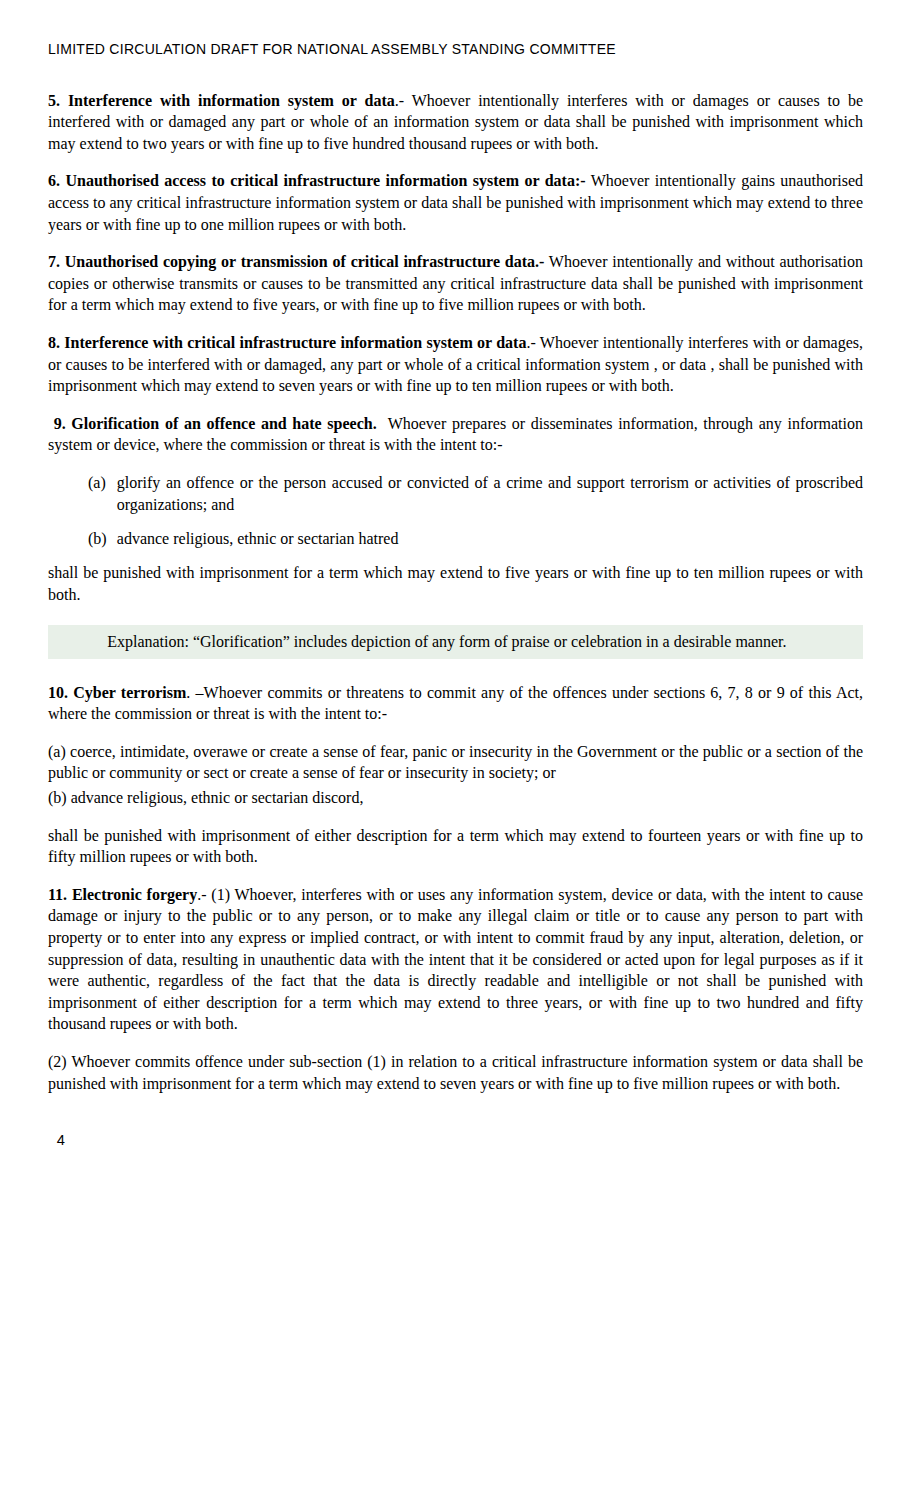LIMITED CIRCULATION DRAFT FOR NATIONAL ASSEMBLY STANDING COMMITTEE
5. Interference with information system or data.- Whoever intentionally interferes with or damages or causes to be interfered with or damaged any part or whole of an information system or data shall be punished with imprisonment which may extend to two years or with fine up to five hundred thousand rupees or with both.
6. Unauthorised access to critical infrastructure information system or data:- Whoever intentionally gains unauthorised access to any critical infrastructure information system or data shall be punished with imprisonment which may extend to three years or with fine up to one million rupees or with both.
7. Unauthorised copying or transmission of critical infrastructure data.- Whoever intentionally and without authorisation copies or otherwise transmits or causes to be transmitted any critical infrastructure data shall be punished with imprisonment for a term which may extend to five years, or with fine up to five million rupees or with both.
8. Interference with critical infrastructure information system or data.- Whoever intentionally interferes with or damages, or causes to be interfered with or damaged, any part or whole of a critical information system , or data , shall be punished with imprisonment which may extend to seven years or with fine up to ten million rupees or with both.
9. Glorification of an offence and hate speech. Whoever prepares or disseminates information, through any information system or device, where the commission or threat is with the intent to:-
(a) glorify an offence or the person accused or convicted of a crime and support terrorism or activities of proscribed organizations; and
(b) advance religious, ethnic or sectarian hatred
shall be punished with imprisonment for a term which may extend to five years or with fine up to ten million rupees or with both.
Explanation: “Glorification” includes depiction of any form of praise or celebration in a desirable manner.
10. Cyber terrorism. –Whoever commits or threatens to commit any of the offences under sections 6, 7, 8 or 9 of this Act, where the commission or threat is with the intent to:-
(a) coerce, intimidate, overawe or create a sense of fear, panic or insecurity in the Government or the public or a section of the public or community or sect or create a sense of fear or insecurity in society; or
(b) advance religious, ethnic or sectarian discord,
shall be punished with imprisonment of either description for a term which may extend to fourteen years or with fine up to fifty million rupees or with both.
11. Electronic forgery.- (1) Whoever, interferes with or uses any information system, device or data, with the intent to cause damage or injury to the public or to any person, or to make any illegal claim or title or to cause any person to part with property or to enter into any express or implied contract, or with intent to commit fraud by any input, alteration, deletion, or suppression of data, resulting in unauthentic data with the intent that it be considered or acted upon for legal purposes as if it were authentic, regardless of the fact that the data is directly readable and intelligible or not shall be punished with imprisonment of either description for a term which may extend to three years, or with fine up to two hundred and fifty thousand rupees or with both.
(2) Whoever commits offence under sub-section (1) in relation to a critical infrastructure information system or data shall be punished with imprisonment for a term which may extend to seven years or with fine up to five million rupees or with both.
4